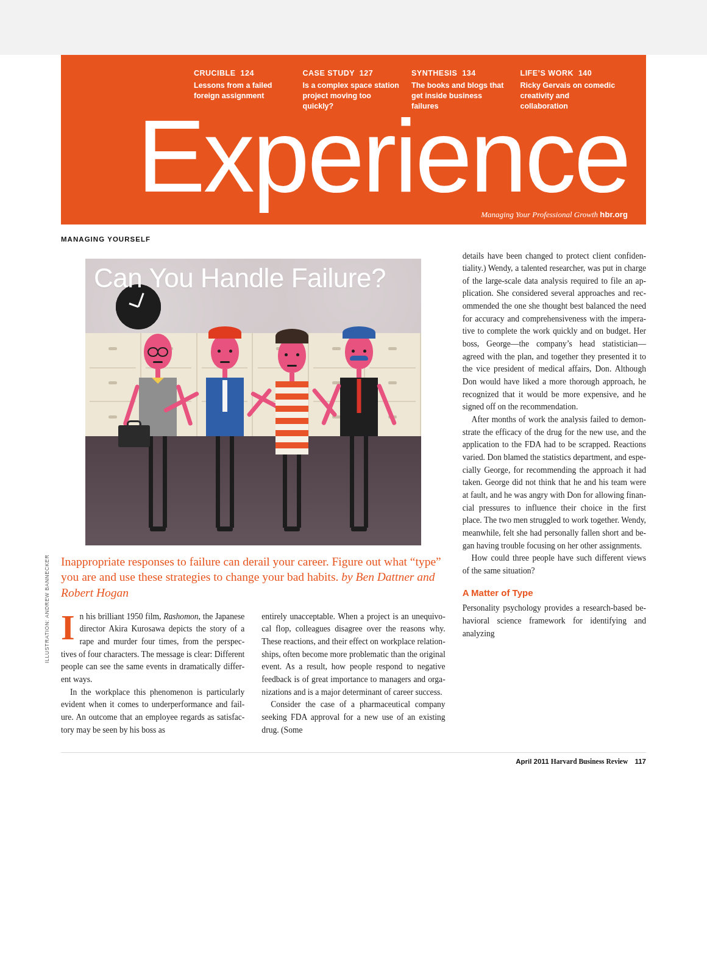CRUCIBLE 124 Lessons from a failed foreign assignment
CASE STUDY 127 Is a complex space station project moving too quickly?
SYNTHESIS 134 The books and blogs that get inside business failures
LIFE’S WORK 140 Ricky Gervais on comedic creativity and collaboration
Experience
Managing Your Professional Growth hbr.org
Managing Yourself
Can You Handle Failure?
Inappropriate responses to failure can derail your career. Figure out what “type” you are and use these strategies to change your bad habits. by Ben Dattner and Robert Hogan
In his brilliant 1950 film, Rashomon, the Japanese director Akira Kurosawa depicts the story of a rape and murder four times, from the perspectives of four characters. The message is clear: Different people can see the same events in dramatically different ways.
In the workplace this phenomenon is particularly evident when it comes to underperformance and failure. An outcome that an employee regards as satisfactory may be seen by his boss as
entirely unacceptable. When a project is an unequivocal flop, colleagues disagree over the reasons why. These reactions, and their effect on workplace relationships, often become more problematic than the original event. As a result, how people respond to negative feedback is of great importance to managers and organizations and is a major determinant of career success.
Consider the case of a pharmaceutical company seeking FDA approval for a new use of an existing drug. (Some
details have been changed to protect client confidentiality.) Wendy, a talented researcher, was put in charge of the large-scale data analysis required to file an application. She considered several approaches and recommended the one she thought best balanced the need for accuracy and comprehensiveness with the imperative to complete the work quickly and on budget. Her boss, George—the company’s head statistician—agreed with the plan, and together they presented it to the vice president of medical affairs, Don. Although Don would have liked a more thorough approach, he recognized that it would be more expensive, and he signed off on the recommendation.
After months of work the analysis failed to demonstrate the efficacy of the drug for the new use, and the application to the FDA had to be scrapped. Reactions varied. Don blamed the statistics department, and especially George, for recommending the approach it had taken. George did not think that he and his team were at fault, and he was angry with Don for allowing financial pressures to influence their choice in the first place. The two men struggled to work together. Wendy, meanwhile, felt she had personally fallen short and began having trouble focusing on her other assignments.
How could three people have such different views of the same situation?
A Matter of Type
Personality psychology provides a research-based behavioral science framework for identifying and analyzing
ILLUSTRATION: ANDREW BANNECKER
April 2011 Harvard Business Review 117